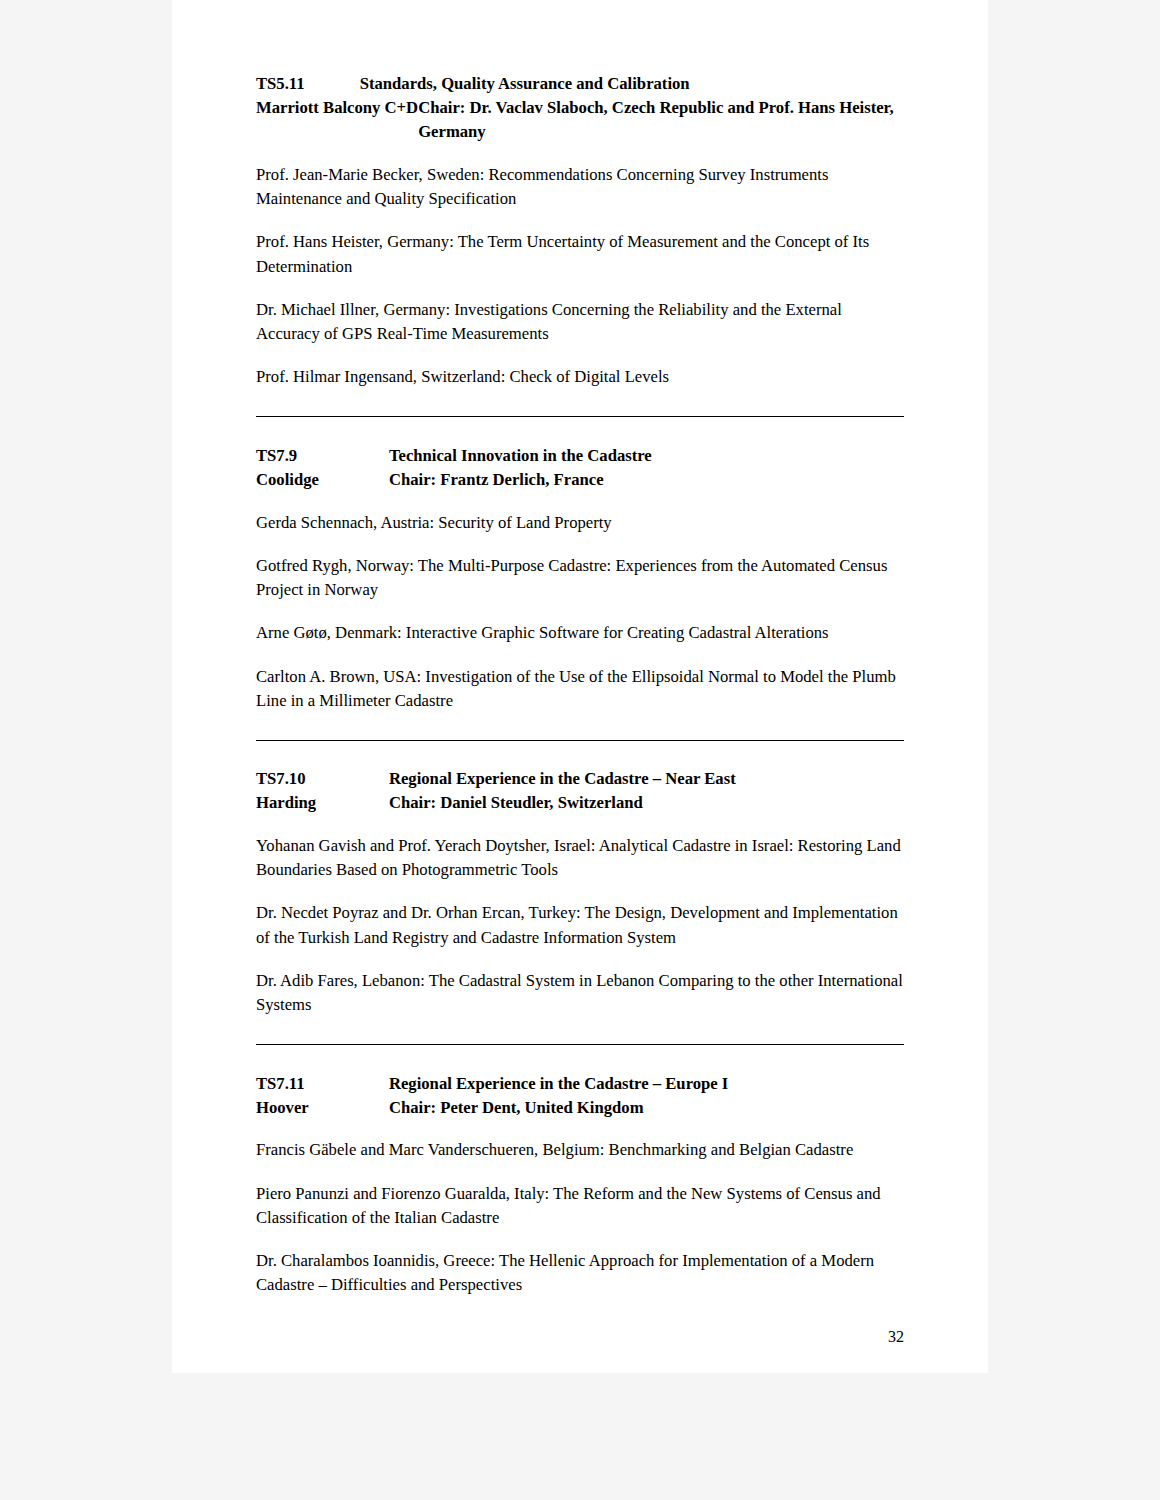TS5.11 Standards, Quality Assurance and Calibration
Marriott Balcony C+D Chair: Dr. Vaclav Slaboch, Czech Republic and Prof. Hans Heister, Germany
Prof. Jean-Marie Becker, Sweden: Recommendations Concerning Survey Instruments Maintenance and Quality Specification
Prof. Hans Heister, Germany: The Term Uncertainty of Measurement and the Concept of Its Determination
Dr. Michael Illner, Germany: Investigations Concerning the Reliability and the External Accuracy of GPS Real-Time Measurements
Prof. Hilmar Ingensand, Switzerland: Check of Digital Levels
TS7.9 Technical Innovation in the Cadastre
Coolidge Chair: Frantz Derlich, France
Gerda Schennach, Austria: Security of Land Property
Gotfred Rygh, Norway: The Multi-Purpose Cadastre: Experiences from the Automated Census Project in Norway
Arne Gøtø, Denmark: Interactive Graphic Software for Creating Cadastral Alterations
Carlton A. Brown, USA: Investigation of the Use of the Ellipsoidal Normal to Model the Plumb Line in a Millimeter Cadastre
TS7.10 Regional Experience in the Cadastre – Near East
Harding Chair: Daniel Steudler, Switzerland
Yohanan Gavish and Prof. Yerach Doytsher, Israel: Analytical Cadastre in Israel: Restoring Land Boundaries Based on Photogrammetric Tools
Dr. Necdet Poyraz and Dr. Orhan Ercan, Turkey: The Design, Development and Implementation of the Turkish Land Registry and Cadastre Information System
Dr. Adib Fares, Lebanon: The Cadastral System in Lebanon Comparing to the other International Systems
TS7.11 Regional Experience in the Cadastre – Europe I
Hoover Chair: Peter Dent, United Kingdom
Francis Gäbele and Marc Vanderschueren, Belgium: Benchmarking and Belgian Cadastre
Piero Panunzi and Fiorenzo Guaralda, Italy: The Reform and the New Systems of Census and Classification of the Italian Cadastre
Dr. Charalambos Ioannidis, Greece: The Hellenic Approach for Implementation of a Modern Cadastre – Difficulties and Perspectives
32